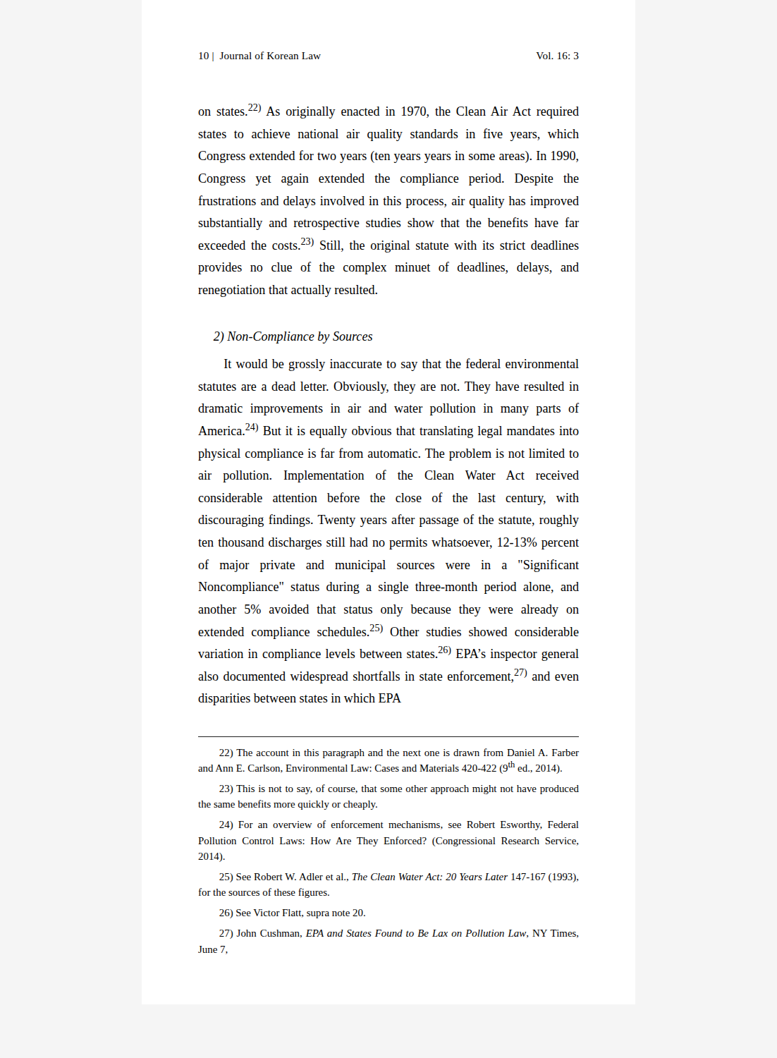10 | Journal of Korean Law
Vol. 16: 3
on states.22) As originally enacted in 1970, the Clean Air Act required states to achieve national air quality standards in five years, which Congress extended for two years (ten years years in some areas). In 1990, Congress yet again extended the compliance period. Despite the frustrations and delays involved in this process, air quality has improved substantially and retrospective studies show that the benefits have far exceeded the costs.23) Still, the original statute with its strict deadlines provides no clue of the complex minuet of deadlines, delays, and renegotiation that actually resulted.
2) Non-Compliance by Sources
It would be grossly inaccurate to say that the federal environmental statutes are a dead letter. Obviously, they are not. They have resulted in dramatic improvements in air and water pollution in many parts of America.24) But it is equally obvious that translating legal mandates into physical compliance is far from automatic. The problem is not limited to air pollution. Implementation of the Clean Water Act received considerable attention before the close of the last century, with discouraging findings. Twenty years after passage of the statute, roughly ten thousand discharges still had no permits whatsoever, 12-13% percent of major private and municipal sources were in a "Significant Noncompliance" status during a single three-month period alone, and another 5% avoided that status only because they were already on extended compliance schedules.25) Other studies showed considerable variation in compliance levels between states.26) EPA’s inspector general also documented widespread shortfalls in state enforcement,27) and even disparities between states in which EPA
22) The account in this paragraph and the next one is drawn from Daniel A. Farber and Ann E. Carlson, Environmental Law: Cases and Materials 420-422 (9th ed., 2014).
23) This is not to say, of course, that some other approach might not have produced the same benefits more quickly or cheaply.
24) For an overview of enforcement mechanisms, see Robert Esworthy, Federal Pollution Control Laws: How Are They Enforced? (Congressional Research Service, 2014).
25) See Robert W. Adler et al., The Clean Water Act: 20 Years Later 147-167 (1993), for the sources of these figures.
26) See Victor Flatt, supra note 20.
27) John Cushman, EPA and States Found to Be Lax on Pollution Law, NY Times, June 7,